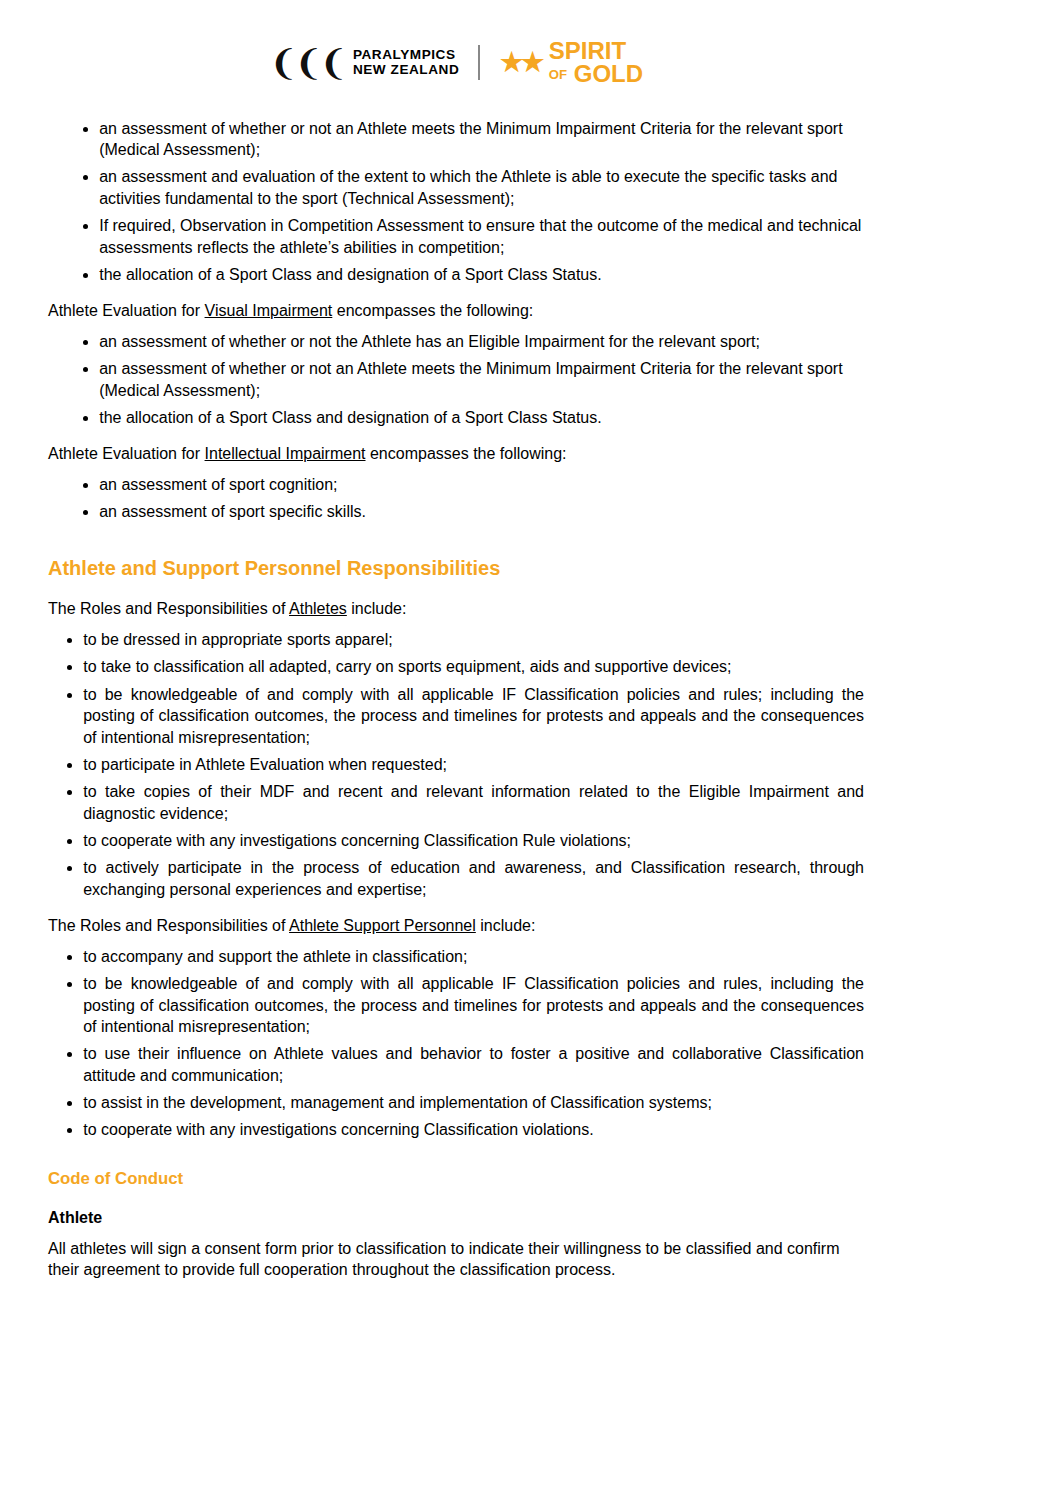❨❨❨ PARALYMPICS
NEW ZEALAND
★★ SPIRIT
OF GOLD
an assessment of whether or not an Athlete meets the Minimum Impairment Criteria for the relevant sport (Medical Assessment);
an assessment and evaluation of the extent to which the Athlete is able to execute the specific tasks and activities fundamental to the sport (Technical Assessment);
If required, Observation in Competition Assessment to ensure that the outcome of the medical and technical assessments reflects the athlete’s abilities in competition;
the allocation of a Sport Class and designation of a Sport Class Status.
Athlete Evaluation for Visual Impairment encompasses the following:
an assessment of whether or not the Athlete has an Eligible Impairment for the relevant sport;
an assessment of whether or not an Athlete meets the Minimum Impairment Criteria for the relevant sport (Medical Assessment);
the allocation of a Sport Class and designation of a Sport Class Status.
Athlete Evaluation for Intellectual Impairment encompasses the following:
an assessment of sport cognition;
an assessment of sport specific skills.
Athlete and Support Personnel Responsibilities
The Roles and Responsibilities of Athletes include:
to be dressed in appropriate sports apparel;
to take to classification all adapted, carry on sports equipment, aids and supportive devices;
to be knowledgeable of and comply with all applicable IF Classification policies and rules; including the posting of classification outcomes, the process and timelines for protests and appeals and the consequences of intentional misrepresentation;
to participate in Athlete Evaluation when requested;
to take copies of their MDF and recent and relevant information related to the Eligible Impairment and diagnostic evidence;
to cooperate with any investigations concerning Classification Rule violations;
to actively participate in the process of education and awareness, and Classification research, through exchanging personal experiences and expertise;
The Roles and Responsibilities of Athlete Support Personnel include:
to accompany and support the athlete in classification;
to be knowledgeable of and comply with all applicable IF Classification policies and rules, including the posting of classification outcomes, the process and timelines for protests and appeals and the consequences of intentional misrepresentation;
to use their influence on Athlete values and behavior to foster a positive and collaborative Classification attitude and communication;
to assist in the development, management and implementation of Classification systems;
to cooperate with any investigations concerning Classification violations.
Code of Conduct
Athlete
All athletes will sign a consent form prior to classification to indicate their willingness to be classified and confirm their agreement to provide full cooperation throughout the classification process.